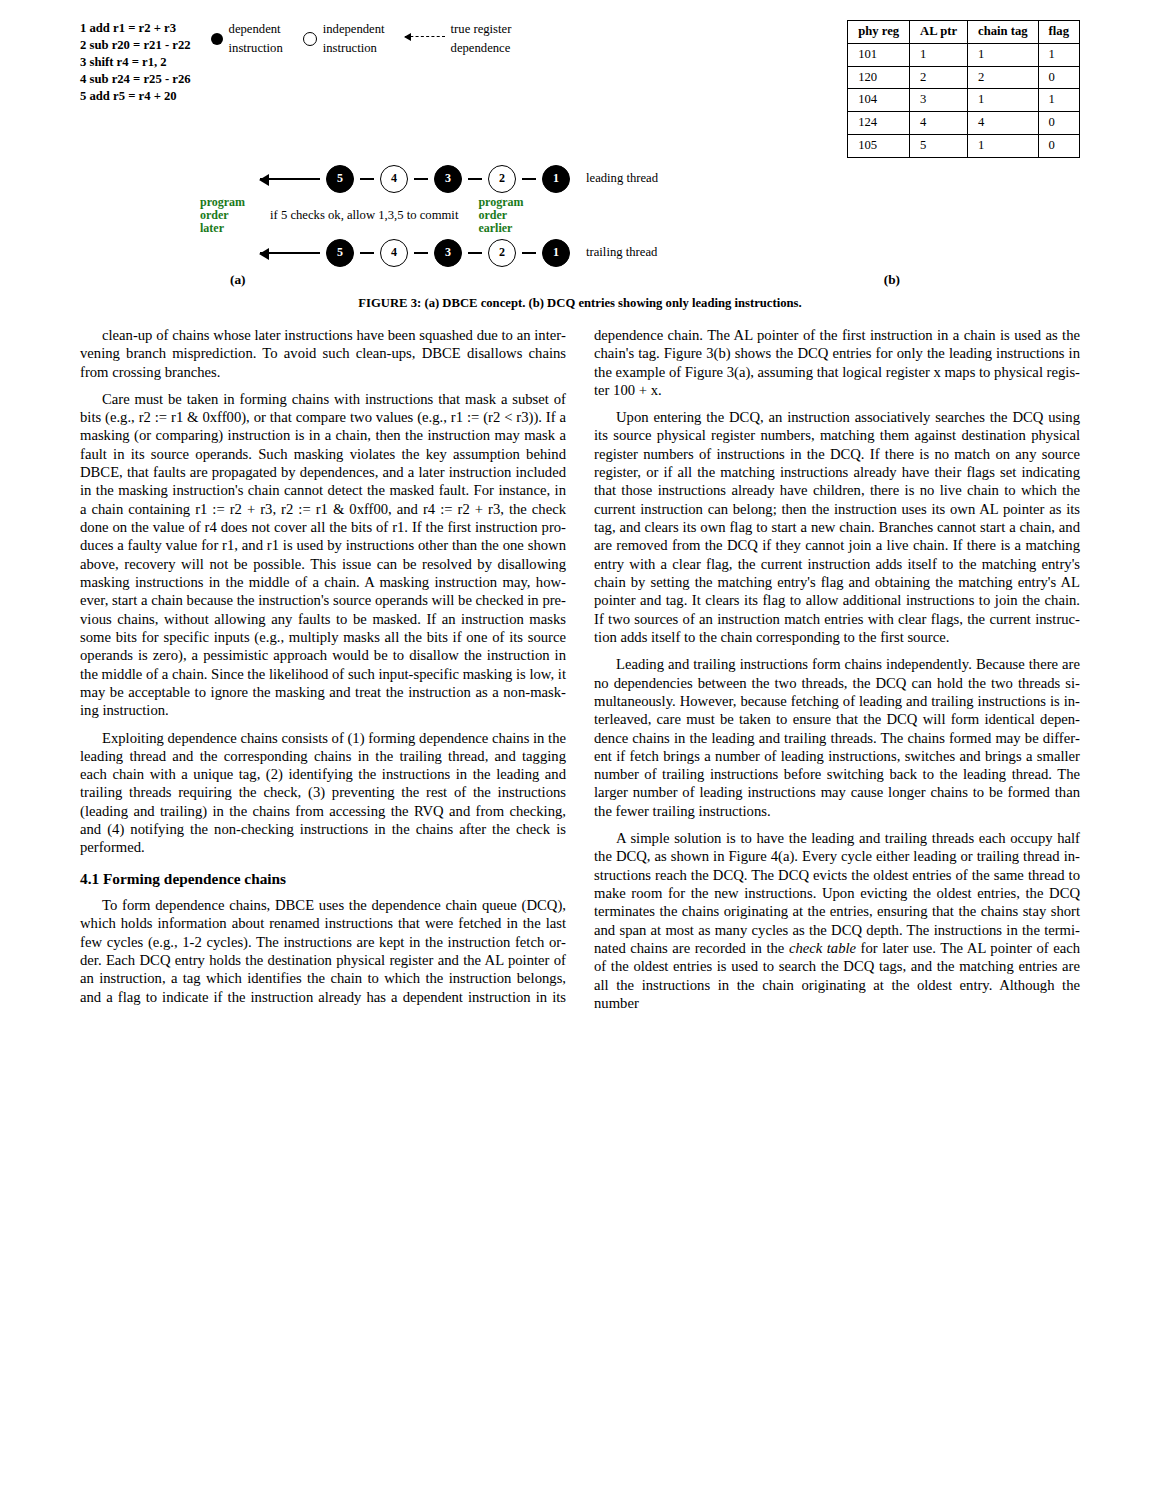1 add r1 = r2 + r3
2 sub r20 = r21 - r22
3 shift r4 = r1, 2
4 sub r24 = r25 - r26
5 add r5 = r4 + 20
dependent
instruction independent
instruction true register
dependence
| phy reg | AL ptr | chain tag | flag |
| --- | --- | --- | --- |
| 101 | 1 | 1 | 1 |
| 120 | 2 | 2 | 0 |
| 104 | 3 | 1 | 1 |
| 124 | 4 | 4 | 0 |
| 105 | 5 | 1 | 0 |
5
4
3
2
1
leading thread
program
order
later
if 5 checks ok, allow 1,3,5 to commit
program
order
earlier
5
4
3
2
1
trailing thread
(a) (b)
FIGURE 3: (a) DBCE concept. (b) DCQ entries showing only leading instructions.
clean-up of chains whose later instructions have been squashed due to an intervening branch misprediction. To avoid such clean-ups, DBCE disallows chains from crossing branches.
Care must be taken in forming chains with instructions that mask a subset of bits (e.g., r2 := r1 & 0xff00), or that compare two values (e.g., r1 := (r2 < r3)). If a masking (or comparing) instruction is in a chain, then the instruction may mask a fault in its source operands. Such masking violates the key assumption behind DBCE, that faults are propagated by dependences, and a later instruction included in the masking instruction's chain cannot detect the masked fault. For instance, in a chain containing r1 := r2 + r3, r2 := r1 & 0xff00, and r4 := r2 + r3, the check done on the value of r4 does not cover all the bits of r1. If the first instruction produces a faulty value for r1, and r1 is used by instructions other than the one shown above, recovery will not be possible. This issue can be resolved by disallowing masking instructions in the middle of a chain. A masking instruction may, however, start a chain because the instruction's source operands will be checked in previous chains, without allowing any faults to be masked. If an instruction masks some bits for specific inputs (e.g., multiply masks all the bits if one of its source operands is zero), a pessimistic approach would be to disallow the instruction in the middle of a chain. Since the likelihood of such input-specific masking is low, it may be acceptable to ignore the masking and treat the instruction as a non-masking instruction.
Exploiting dependence chains consists of (1) forming dependence chains in the leading thread and the corresponding chains in the trailing thread, and tagging each chain with a unique tag, (2) identifying the instructions in the leading and trailing threads requiring the check, (3) preventing the rest of the instructions (leading and trailing) in the chains from accessing the RVQ and from checking, and (4) notifying the non-checking instructions in the chains after the check is performed.
4.1 Forming dependence chains
To form dependence chains, DBCE uses the dependence chain queue (DCQ), which holds information about renamed instructions that were fetched in the last few cycles (e.g., 1-2 cycles). The instructions are kept in the instruction fetch order. Each DCQ entry holds the destination physical register and the AL pointer of an instruction, a tag which identifies the chain to which the instruction belongs, and a flag to indicate if the instruction already has a dependent instruction in its dependence chain. The AL pointer of the first instruction in a chain is used as the chain's tag. Figure 3(b) shows the DCQ entries for only the leading instructions in the example of Figure 3(a), assuming that logical register x maps to physical register 100 + x.
Upon entering the DCQ, an instruction associatively searches the DCQ using its source physical register numbers, matching them against destination physical register numbers of instructions in the DCQ. If there is no match on any source register, or if all the matching instructions already have their flags set indicating that those instructions already have children, there is no live chain to which the current instruction can belong; then the instruction uses its own AL pointer as its tag, and clears its own flag to start a new chain. Branches cannot start a chain, and are removed from the DCQ if they cannot join a live chain. If there is a matching entry with a clear flag, the current instruction adds itself to the matching entry's chain by setting the matching entry's flag and obtaining the matching entry's AL pointer and tag. It clears its flag to allow additional instructions to join the chain. If two sources of an instruction match entries with clear flags, the current instruction adds itself to the chain corresponding to the first source.
Leading and trailing instructions form chains independently. Because there are no dependencies between the two threads, the DCQ can hold the two threads simultaneously. However, because fetching of leading and trailing instructions is interleaved, care must be taken to ensure that the DCQ will form identical dependence chains in the leading and trailing threads. The chains formed may be different if fetch brings a number of leading instructions, switches and brings a smaller number of trailing instructions before switching back to the leading thread. The larger number of leading instructions may cause longer chains to be formed than the fewer trailing instructions.
A simple solution is to have the leading and trailing threads each occupy half the DCQ, as shown in Figure 4(a). Every cycle either leading or trailing thread instructions reach the DCQ. The DCQ evicts the oldest entries of the same thread to make room for the new instructions. Upon evicting the oldest entries, the DCQ terminates the chains originating at the entries, ensuring that the chains stay short and span at most as many cycles as the DCQ depth. The instructions in the terminated chains are recorded in the check table for later use. The AL pointer of each of the oldest entries is used to search the DCQ tags, and the matching entries are all the instructions in the chain originating at the oldest entry. Although the number